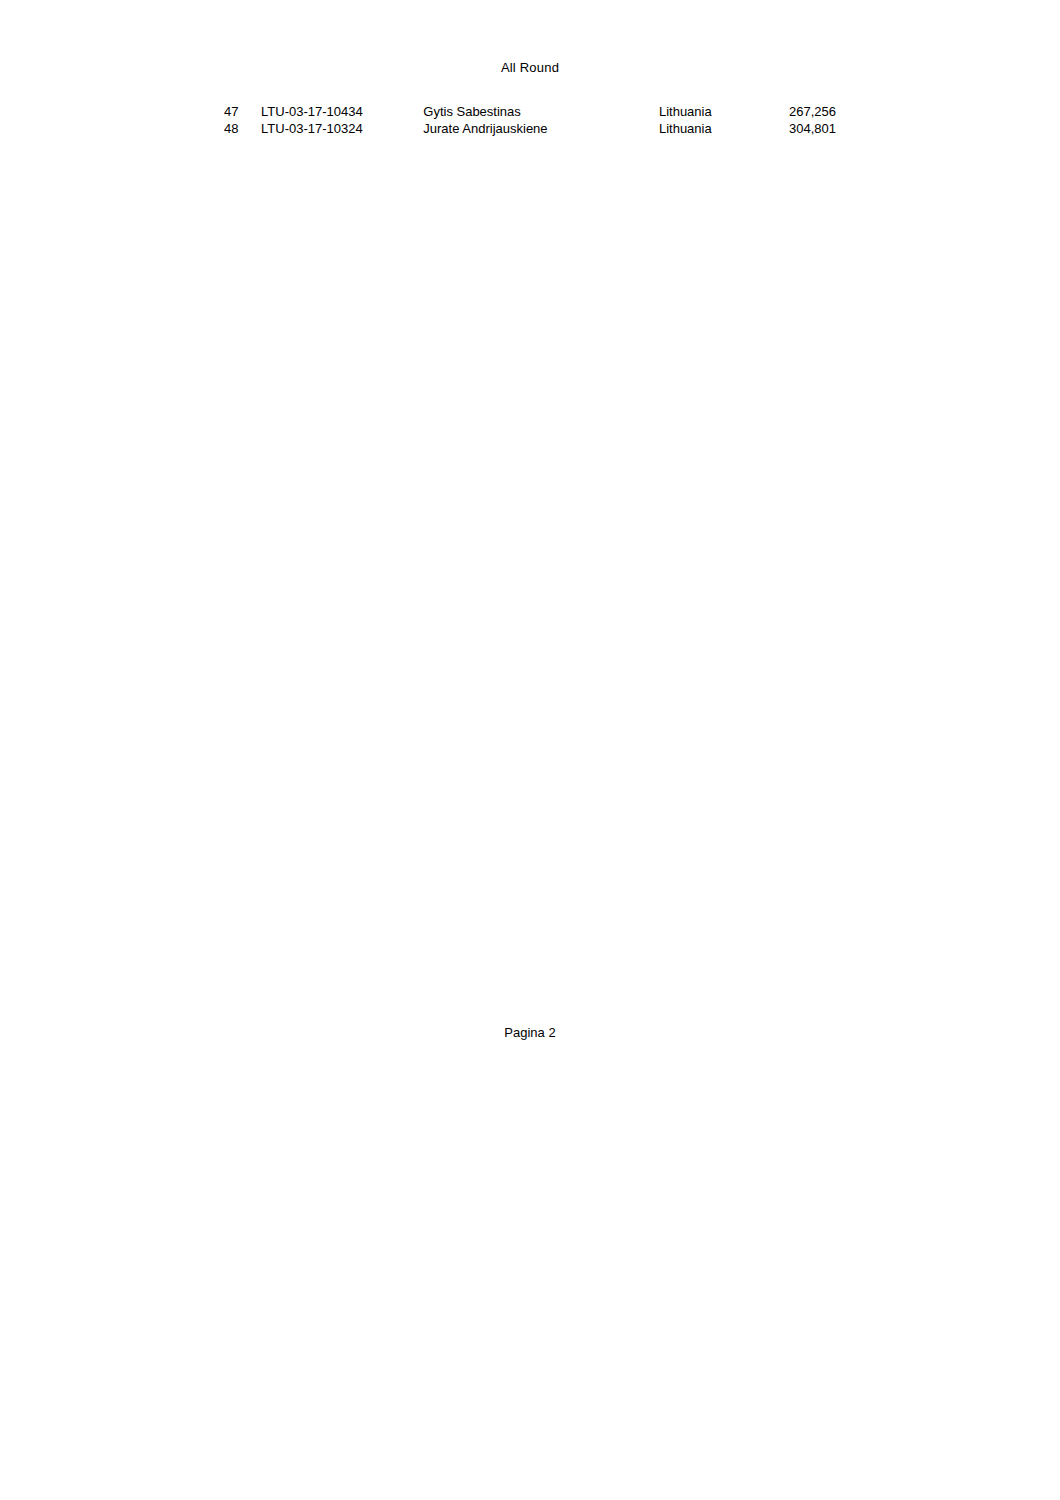All Round
| 47 | LTU-03-17-10434 | Gytis Sabestinas | Lithuania | 267,256 |
| 48 | LTU-03-17-10324 | Jurate Andrijauskiene | Lithuania | 304,801 |
Pagina 2